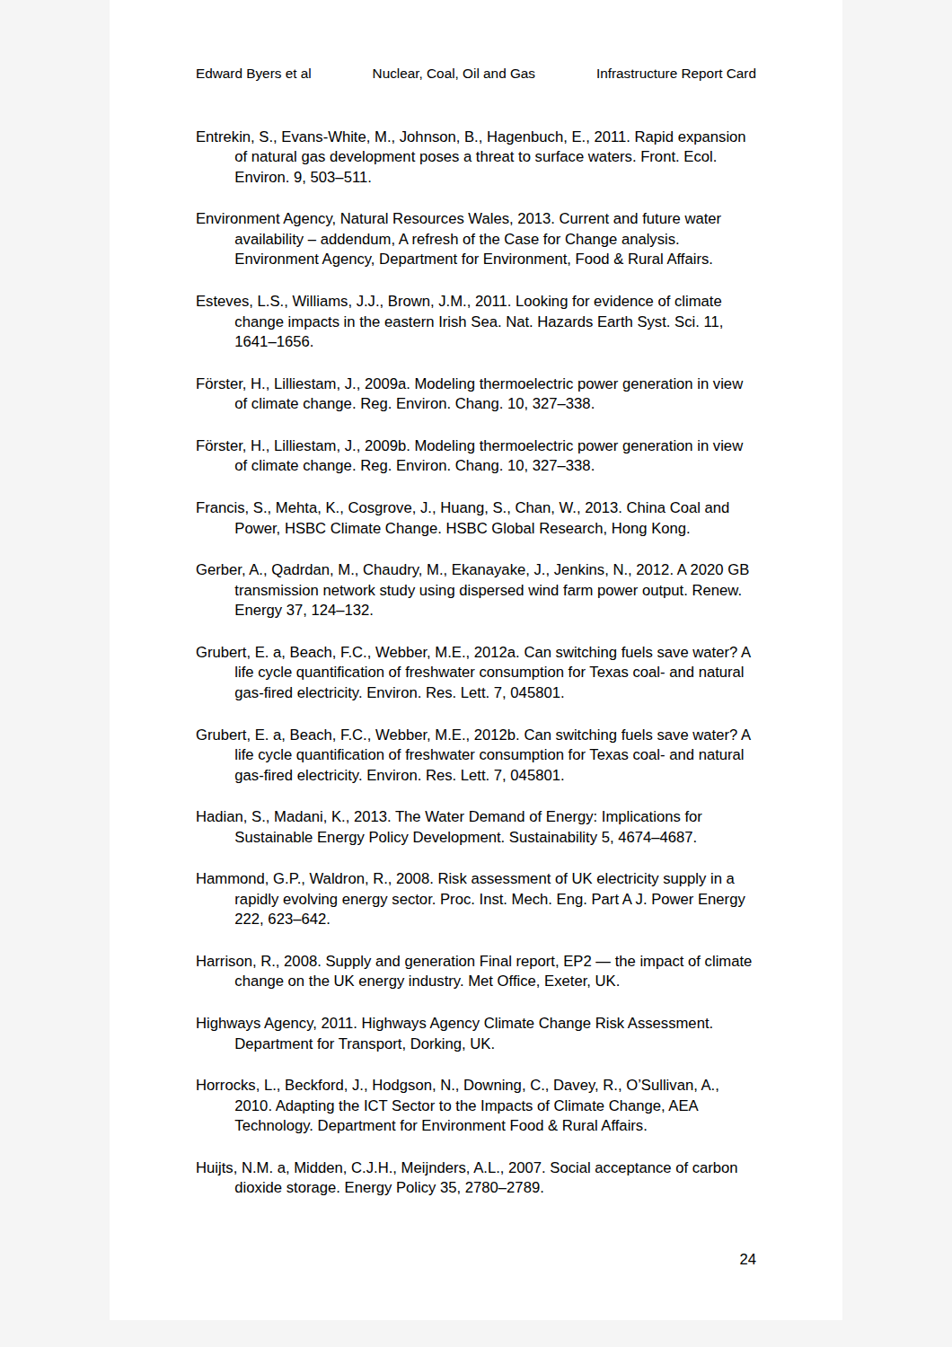Edward Byers et al Nuclear, Coal, Oil and Gas Infrastructure Report Card
Entrekin, S., Evans-White, M., Johnson, B., Hagenbuch, E., 2011. Rapid expansion of natural gas development poses a threat to surface waters. Front. Ecol. Environ. 9, 503–511.
Environment Agency, Natural Resources Wales, 2013. Current and future water availability – addendum, A refresh of the Case for Change analysis. Environment Agency, Department for Environment, Food & Rural Affairs.
Esteves, L.S., Williams, J.J., Brown, J.M., 2011. Looking for evidence of climate change impacts in the eastern Irish Sea. Nat. Hazards Earth Syst. Sci. 11, 1641–1656.
Förster, H., Lilliestam, J., 2009a. Modeling thermoelectric power generation in view of climate change. Reg. Environ. Chang. 10, 327–338.
Förster, H., Lilliestam, J., 2009b. Modeling thermoelectric power generation in view of climate change. Reg. Environ. Chang. 10, 327–338.
Francis, S., Mehta, K., Cosgrove, J., Huang, S., Chan, W., 2013. China Coal and Power, HSBC Climate Change. HSBC Global Research, Hong Kong.
Gerber, A., Qadrdan, M., Chaudry, M., Ekanayake, J., Jenkins, N., 2012. A 2020 GB transmission network study using dispersed wind farm power output. Renew. Energy 37, 124–132.
Grubert, E. a, Beach, F.C., Webber, M.E., 2012a. Can switching fuels save water? A life cycle quantification of freshwater consumption for Texas coal- and natural gas-fired electricity. Environ. Res. Lett. 7, 045801.
Grubert, E. a, Beach, F.C., Webber, M.E., 2012b. Can switching fuels save water? A life cycle quantification of freshwater consumption for Texas coal- and natural gas-fired electricity. Environ. Res. Lett. 7, 045801.
Hadian, S., Madani, K., 2013. The Water Demand of Energy: Implications for Sustainable Energy Policy Development. Sustainability 5, 4674–4687.
Hammond, G.P., Waldron, R., 2008. Risk assessment of UK electricity supply in a rapidly evolving energy sector. Proc. Inst. Mech. Eng. Part A J. Power Energy 222, 623–642.
Harrison, R., 2008. Supply and generation Final report, EP2 — the impact of climate change on the UK energy industry. Met Office, Exeter, UK.
Highways Agency, 2011. Highways Agency Climate Change Risk Assessment. Department for Transport, Dorking, UK.
Horrocks, L., Beckford, J., Hodgson, N., Downing, C., Davey, R., O’Sullivan, A., 2010. Adapting the ICT Sector to the Impacts of Climate Change, AEA Technology. Department for Environment Food & Rural Affairs.
Huijts, N.M. a, Midden, C.J.H., Meijnders, A.L., 2007. Social acceptance of carbon dioxide storage. Energy Policy 35, 2780–2789.
24